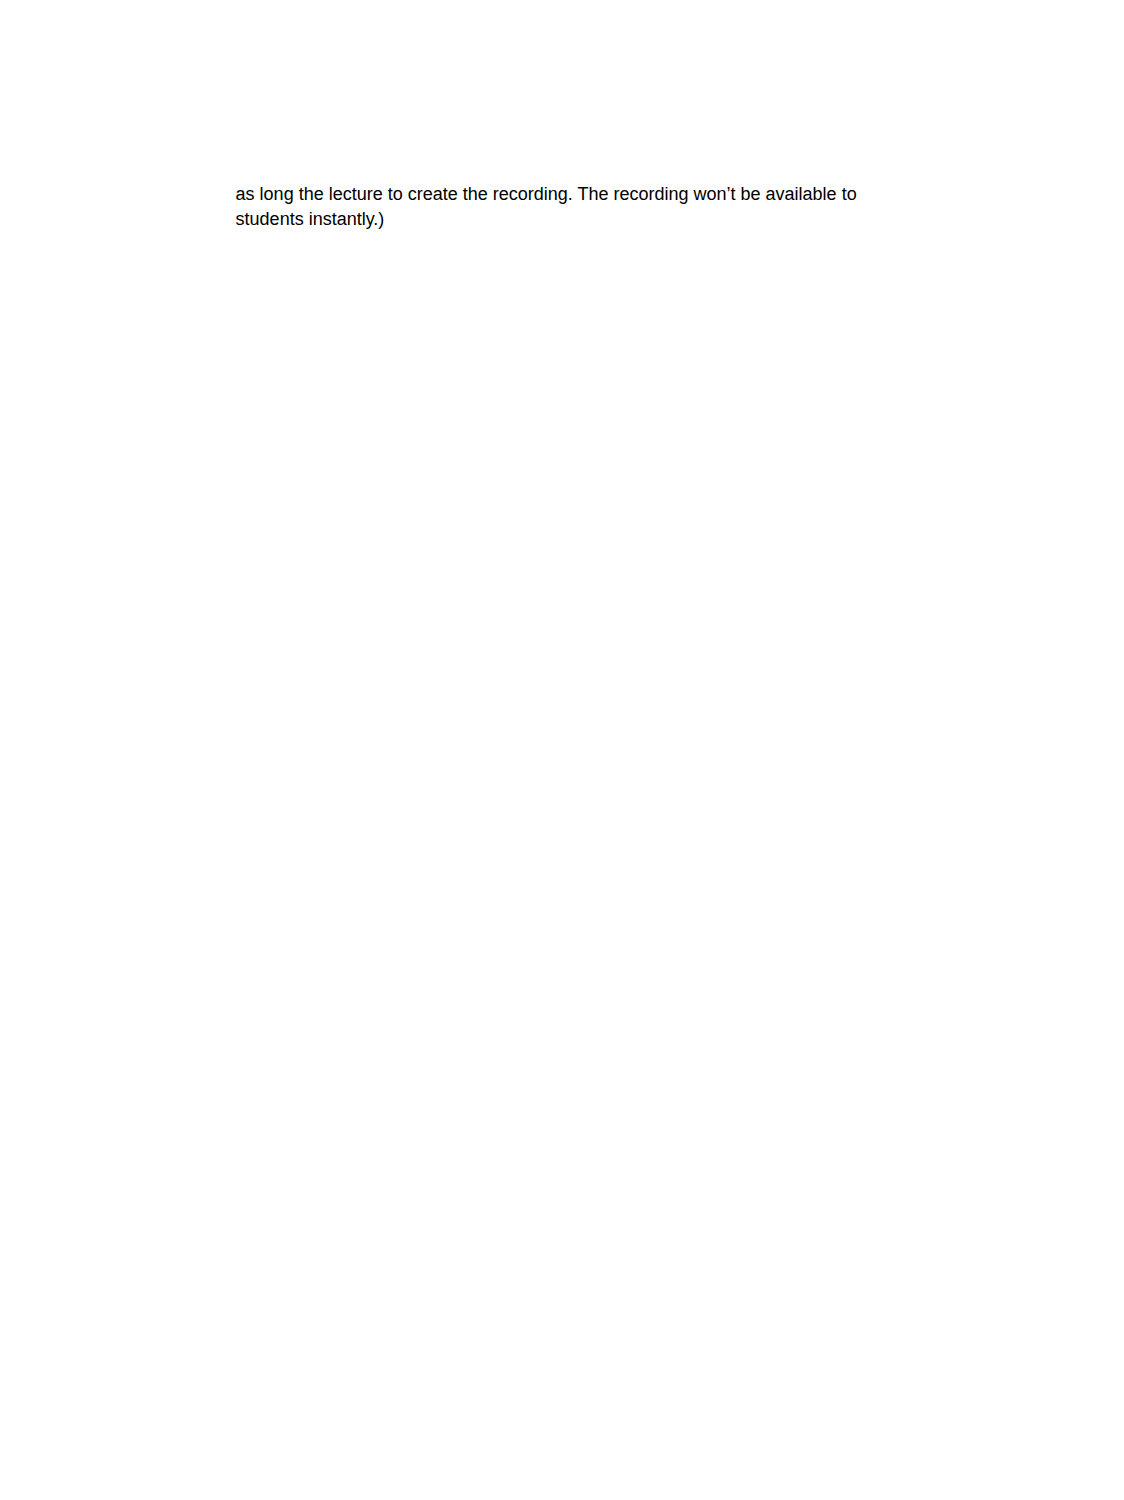as long the lecture to create the recording. The recording won’t be available to students instantly.)